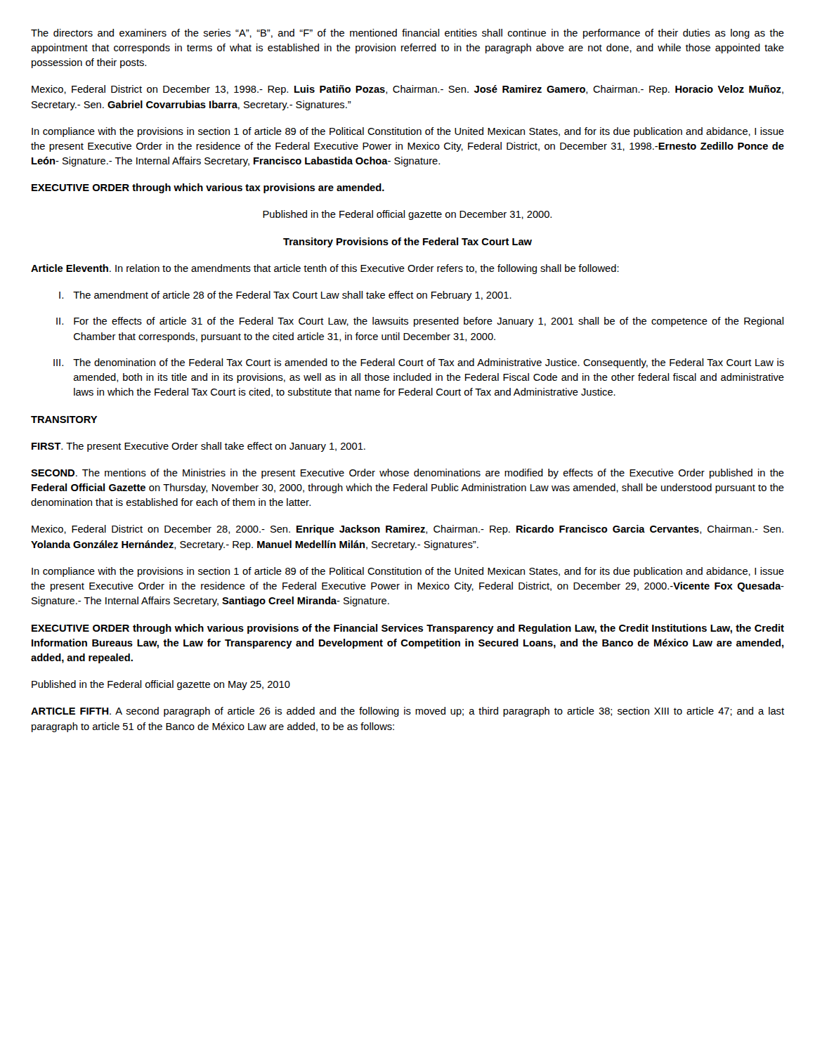The directors and examiners of the series “A”, “B”, and “F” of the mentioned financial entities shall continue in the performance of their duties as long as the appointment that corresponds in terms of what is established in the provision referred to in the paragraph above are not done, and while those appointed take possession of their posts.
Mexico, Federal District on December 13, 1998.- Rep. Luis Patiño Pozas, Chairman.- Sen. José Ramirez Gamero, Chairman.- Rep. Horacio Veloz Muñoz, Secretary.- Sen. Gabriel Covarrubias Ibarra, Secretary.- Signatures.”
In compliance with the provisions in section 1 of article 89 of the Political Constitution of the United Mexican States, and for its due publication and abidance, I issue the present Executive Order in the residence of the Federal Executive Power in Mexico City, Federal District, on December 31, 1998.-Ernesto Zedillo Ponce de León- Signature.- The Internal Affairs Secretary, Francisco Labastida Ochoa- Signature.
EXECUTIVE ORDER through which various tax provisions are amended.
Published in the Federal official gazette on December 31, 2000.
Transitory Provisions of the Federal Tax Court Law
Article Eleventh. In relation to the amendments that article tenth of this Executive Order refers to, the following shall be followed:
The amendment of article 28 of the Federal Tax Court Law shall take effect on February 1, 2001.
For the effects of article 31 of the Federal Tax Court Law, the lawsuits presented before January 1, 2001 shall be of the competence of the Regional Chamber that corresponds, pursuant to the cited article 31, in force until December 31, 2000.
The denomination of the Federal Tax Court is amended to the Federal Court of Tax and Administrative Justice. Consequently, the Federal Tax Court Law is amended, both in its title and in its provisions, as well as in all those included in the Federal Fiscal Code and in the other federal fiscal and administrative laws in which the Federal Tax Court is cited, to substitute that name for Federal Court of Tax and Administrative Justice.
TRANSITORY
FIRST. The present Executive Order shall take effect on January 1, 2001.
SECOND. The mentions of the Ministries in the present Executive Order whose denominations are modified by effects of the Executive Order published in the Federal Official Gazette on Thursday, November 30, 2000, through which the Federal Public Administration Law was amended, shall be understood pursuant to the denomination that is established for each of them in the latter.
Mexico, Federal District on December 28, 2000.- Sen. Enrique Jackson Ramirez, Chairman.- Rep. Ricardo Francisco Garcia Cervantes, Chairman.- Sen. Yolanda González Hernández, Secretary.- Rep. Manuel Medellín Milán, Secretary.- Signatures”.
In compliance with the provisions in section 1 of article 89 of the Political Constitution of the United Mexican States, and for its due publication and abidance, I issue the present Executive Order in the residence of the Federal Executive Power in Mexico City, Federal District, on December 29, 2000.-Vicente Fox Quesada- Signature.- The Internal Affairs Secretary, Santiago Creel Miranda- Signature.
EXECUTIVE ORDER through which various provisions of the Financial Services Transparency and Regulation Law, the Credit Institutions Law, the Credit Information Bureaus Law, the Law for Transparency and Development of Competition in Secured Loans, and the Banco de México Law are amended, added, and repealed.
Published in the Federal official gazette on May 25, 2010
ARTICLE FIFTH. A second paragraph of article 26 is added and the following is moved up; a third paragraph to article 38; section XIII to article 47; and a last paragraph to article 51 of the Banco de México Law are added, to be as follows: